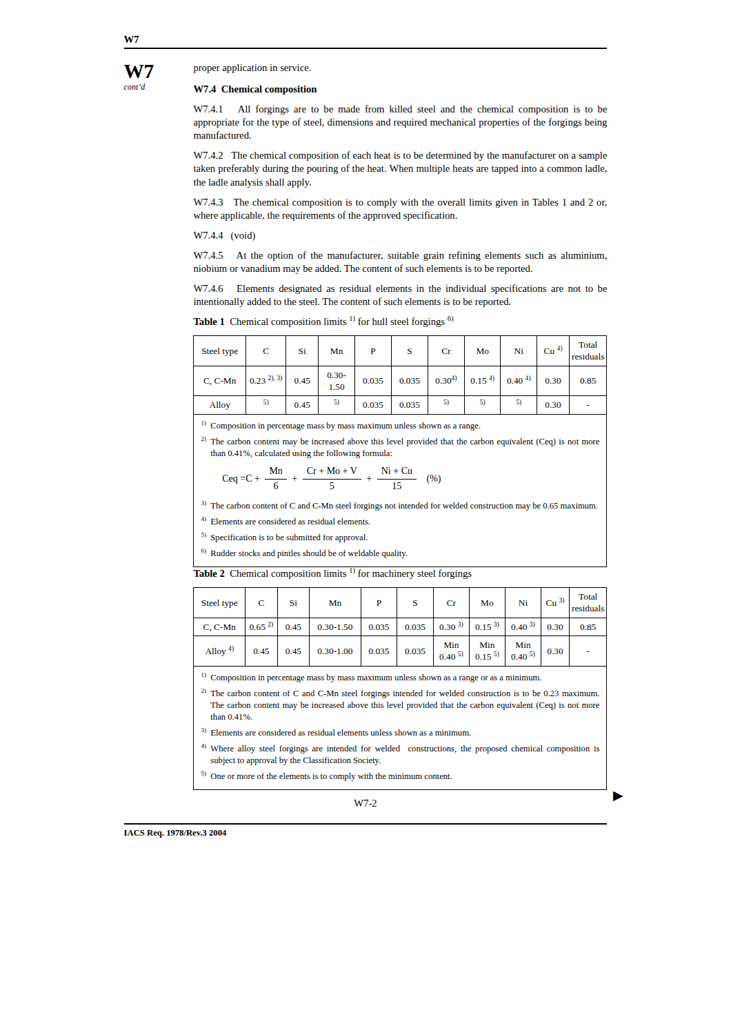W7
W7
cont’d
proper application in service.
W7.4 Chemical composition
W7.4.1 All forgings are to be made from killed steel and the chemical composition is to be appropriate for the type of steel, dimensions and required mechanical properties of the forgings being manufactured.
W7.4.2 The chemical composition of each heat is to be determined by the manufacturer on a sample taken preferably during the pouring of the heat. When multiple heats are tapped into a common ladle, the ladle analysis shall apply.
W7.4.3 The chemical composition is to comply with the overall limits given in Tables 1 and 2 or, where applicable, the requirements of the approved specification.
W7.4.4 (void)
W7.4.5 At the option of the manufacturer, suitable grain refining elements such as aluminium, niobium or vanadium may be added. The content of such elements is to be reported.
W7.4.6 Elements designated as residual elements in the individual specifications are not to be intentionally added to the steel. The content of such elements is to be reported.
Table 1 Chemical composition limits 1) for hull steel forgings 6)
| Steel type | C | Si | Mn | P | S | Cr | Mo | Ni | Cu 4) | Total residuals |
| --- | --- | --- | --- | --- | --- | --- | --- | --- | --- | --- |
| C, C-Mn | 0.23 2), 3) | 0.45 | 0.30-1.50 | 0.035 | 0.035 | 0.30 4) | 0.15 4) | 0.40 4) | 0.30 | 0.85 |
| Alloy | 5) | 0.45 | 5) | 0.035 | 0.035 | 5) | 5) | 5) | 0.30 | - |
1) Composition in percentage mass by mass maximum unless shown as a range.
2) The carbon content may be increased above this level provided that the carbon equivalent (Ceq) is not more than 0.41%, calculated using the following formula:
Ceq =C + Mn 6 + Cr + Mo + V 5 + Ni + Cu 15 (%)
3) The carbon content of C and C-Mn steel forgings not intended for welded construction may be 0.65 maximum.
4) Elements are considered as residual elements.
5) Specification is to be submitted for approval.
6) Rudder stocks and pintles should be of weldable quality.
Table 2 Chemical composition limits 1) for machinery steel forgings
| Steel type | C | Si | Mn | P | S | Cr | Mo | Ni | Cu 3) | Total residuals |
| --- | --- | --- | --- | --- | --- | --- | --- | --- | --- | --- |
| C, C-Mn | 0.65 2) | 0.45 | 0.30-1.50 | 0.035 | 0.035 | 0.30 3) | 0.15 3) | 0.40 3) | 0.30 | 0.85 |
| Alloy 4) | 0.45 | 0.45 | 0.30-1.00 | 0.035 | 0.035 | Min 0.40 5) | Min 0.15 5) | Min 0.40 5) | 0.30 | - |
1) Composition in percentage mass by mass maximum unless shown as a range or as a minimum.
2) The carbon content of C and C-Mn steel forgings intended for welded construction is to be 0.23 maximum. The carbon content may be increased above this level provided that the carbon equivalent (Ceq) is not more than 0.41%.
3) Elements are considered as residual elements unless shown as a minimum.
4) Where alloy steel forgings are intended for welded constructions, the proposed chemical composition is subject to approval by the Classification Society.
5) One or more of the elements is to comply with the minimum content.
▶
W7-2
IACS Req. 1978/Rev.3 2004